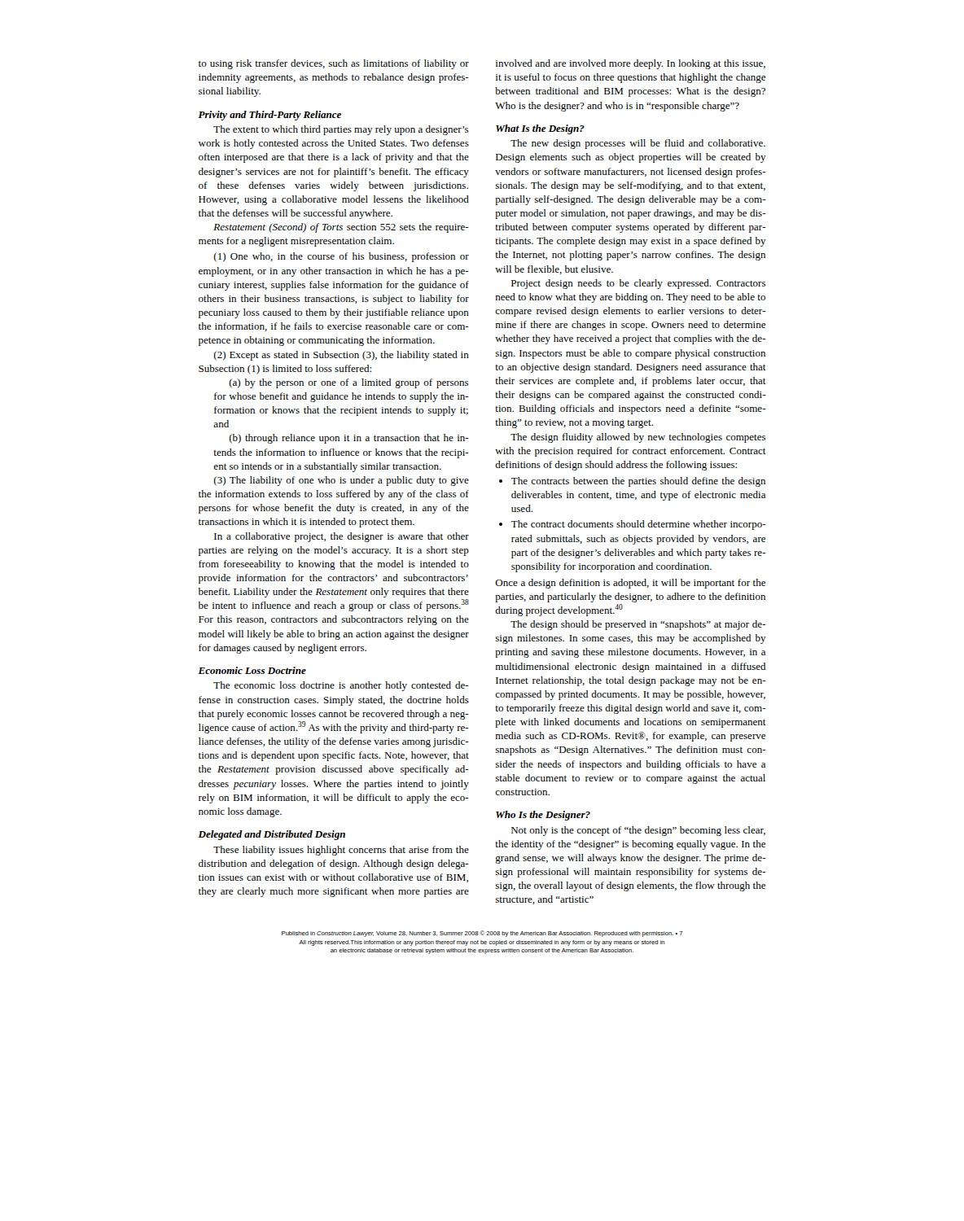to using risk transfer devices, such as limitations of liability or indemnity agreements, as methods to rebalance design professional liability.
Privity and Third-Party Reliance
The extent to which third parties may rely upon a designer’s work is hotly contested across the United States. Two defenses often interposed are that there is a lack of privity and that the designer’s services are not for plaintiff’s benefit. The efficacy of these defenses varies widely between jurisdictions. However, using a collaborative model lessens the likelihood that the defenses will be successful anywhere.
Restatement (Second) of Torts section 552 sets the requirements for a negligent misrepresentation claim.
(1) One who, in the course of his business, profession or employment, or in any other transaction in which he has a pecuniary interest, supplies false information for the guidance of others in their business transactions, is subject to liability for pecuniary loss caused to them by their justifiable reliance upon the information, if he fails to exercise reasonable care or competence in obtaining or communicating the information.
(2) Except as stated in Subsection (3), the liability stated in Subsection (1) is limited to loss suffered:
(a) by the person or one of a limited group of persons for whose benefit and guidance he intends to supply the information or knows that the recipient intends to supply it; and
(b) through reliance upon it in a transaction that he intends the information to influence or knows that the recipient so intends or in a substantially similar transaction.
(3) The liability of one who is under a public duty to give the information extends to loss suffered by any of the class of persons for whose benefit the duty is created, in any of the transactions in which it is intended to protect them.
In a collaborative project, the designer is aware that other parties are relying on the model’s accuracy. It is a short step from foreseeability to knowing that the model is intended to provide information for the contractors’ and subcontractors’ benefit. Liability under the Restatement only requires that there be intent to influence and reach a group or class of persons.38 For this reason, contractors and subcontractors relying on the model will likely be able to bring an action against the designer for damages caused by negligent errors.
Economic Loss Doctrine
The economic loss doctrine is another hotly contested defense in construction cases. Simply stated, the doctrine holds that purely economic losses cannot be recovered through a negligence cause of action.39 As with the privity and third-party reliance defenses, the utility of the defense varies among jurisdictions and is dependent upon specific facts. Note, however, that the Restatement provision discussed above specifically addresses pecuniary losses. Where the parties intend to jointly rely on BIM information, it will be difficult to apply the economic loss damage.
Delegated and Distributed Design
These liability issues highlight concerns that arise from the distribution and delegation of design. Although design delegation issues can exist with or without collaborative use of BIM, they are clearly much more significant when more parties are involved and are involved more deeply. In looking at this issue, it is useful to focus on three questions that highlight the change between traditional and BIM processes: What is the design? Who is the designer? and who is in “responsible charge”?
What Is the Design?
The new design processes will be fluid and collaborative. Design elements such as object properties will be created by vendors or software manufacturers, not licensed design professionals. The design may be self-modifying, and to that extent, partially self-designed. The design deliverable may be a computer model or simulation, not paper drawings, and may be distributed between computer systems operated by different participants. The complete design may exist in a space defined by the Internet, not plotting paper’s narrow confines. The design will be flexible, but elusive.
Project design needs to be clearly expressed. Contractors need to know what they are bidding on. They need to be able to compare revised design elements to earlier versions to determine if there are changes in scope. Owners need to determine whether they have received a project that complies with the design. Inspectors must be able to compare physical construction to an objective design standard. Designers need assurance that their services are complete and, if problems later occur, that their designs can be compared against the constructed condition. Building officials and inspectors need a definite “something” to review, not a moving target.
The design fluidity allowed by new technologies competes with the precision required for contract enforcement. Contract definitions of design should address the following issues:
The contracts between the parties should define the design deliverables in content, time, and type of electronic media used.
The contract documents should determine whether incorporated submittals, such as objects provided by vendors, are part of the designer’s deliverables and which party takes responsibility for incorporation and coordination.
Once a design definition is adopted, it will be important for the parties, and particularly the designer, to adhere to the definition during project development.40
The design should be preserved in “snapshots” at major design milestones. In some cases, this may be accomplished by printing and saving these milestone documents. However, in a multidimensional electronic design maintained in a diffused Internet relationship, the total design package may not be encompassed by printed documents. It may be possible, however, to temporarily freeze this digital design world and save it, complete with linked documents and locations on semipermanent media such as CD-ROMs. Revit®, for example, can preserve snapshots as “Design Alternatives.” The definition must consider the needs of inspectors and building officials to have a stable document to review or to compare against the actual construction.
Who Is the Designer?
Not only is the concept of “the design” becoming less clear, the identity of the “designer” is becoming equally vague. In the grand sense, we will always know the designer. The prime design professional will maintain responsibility for systems design, the overall layout of design elements, the flow through the structure, and “artistic”
Published in Construction Lawyer, Volume 28, Number 3, Summer 2008 © 2008 by the American Bar Association. Reproduced with permission. • 7
All rights reserved.This information or any portion thereof may not be copied or disseminated in any form or by any means or stored in
an electronic database or retrieval system without the express written consent of the American Bar Association.